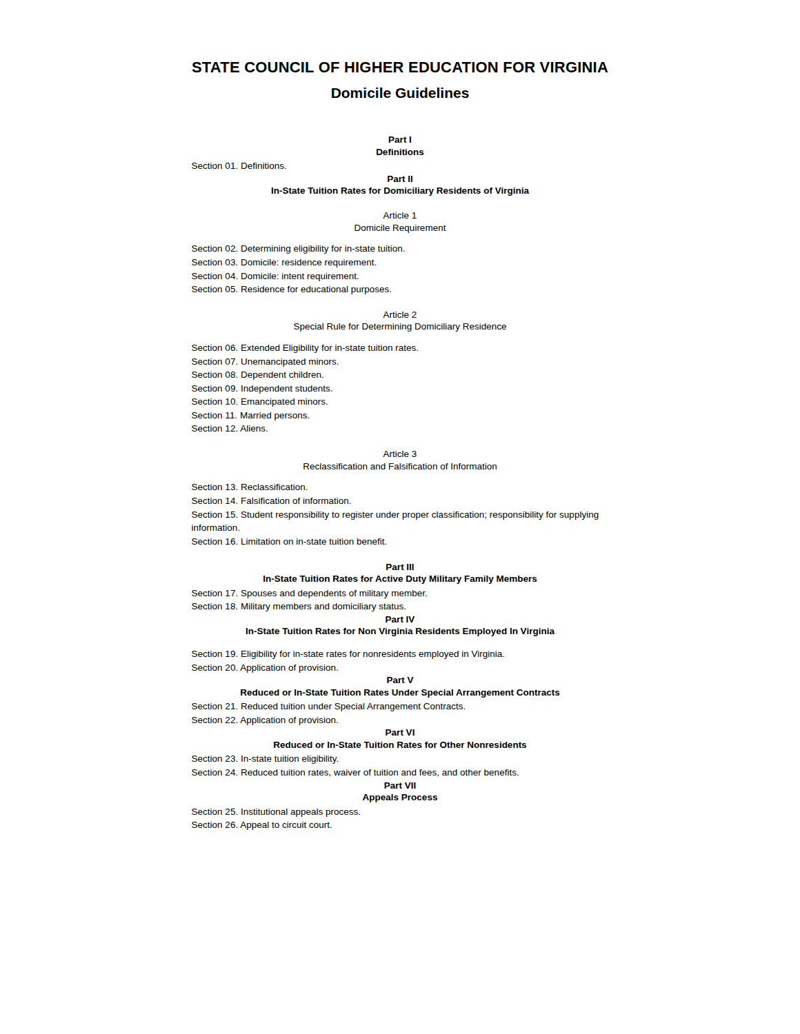STATE COUNCIL OF HIGHER EDUCATION FOR VIRGINIA
Domicile Guidelines
Part I Definitions
Section 01. Definitions.
Part II In-State Tuition Rates for Domiciliary Residents of Virginia
Article 1 Domicile Requirement
Section 02. Determining eligibility for in-state tuition.
Section 03. Domicile: residence requirement.
Section 04. Domicile: intent requirement.
Section 05. Residence for educational purposes.
Article 2 Special Rule for Determining Domiciliary Residence
Section 06. Extended Eligibility for in-state tuition rates.
Section 07. Unemancipated minors.
Section 08. Dependent children.
Section 09. Independent students.
Section 10. Emancipated minors.
Section 11. Married persons.
Section 12. Aliens.
Article 3 Reclassification and Falsification of Information
Section 13. Reclassification.
Section 14. Falsification of information.
Section 15. Student responsibility to register under proper classification; responsibility for supplying information.
Section 16. Limitation on in-state tuition benefit.
Part III In-State Tuition Rates for Active Duty Military Family Members
Section 17. Spouses and dependents of military member.
Section 18. Military members and domiciliary status.
Part IV In-State Tuition Rates for Non Virginia Residents Employed In Virginia
Section 19. Eligibility for in-state rates for nonresidents employed in Virginia.
Section 20. Application of provision.
Part V Reduced or In-State Tuition Rates Under Special Arrangement Contracts
Section 21. Reduced tuition under Special Arrangement Contracts.
Section 22. Application of provision.
Part VI Reduced or In-State Tuition Rates for Other Nonresidents
Section 23. In-state tuition eligibility.
Section 24. Reduced tuition rates, waiver of tuition and fees, and other benefits.
Part VII Appeals Process
Section 25. Institutional appeals process.
Section 26. Appeal to circuit court.